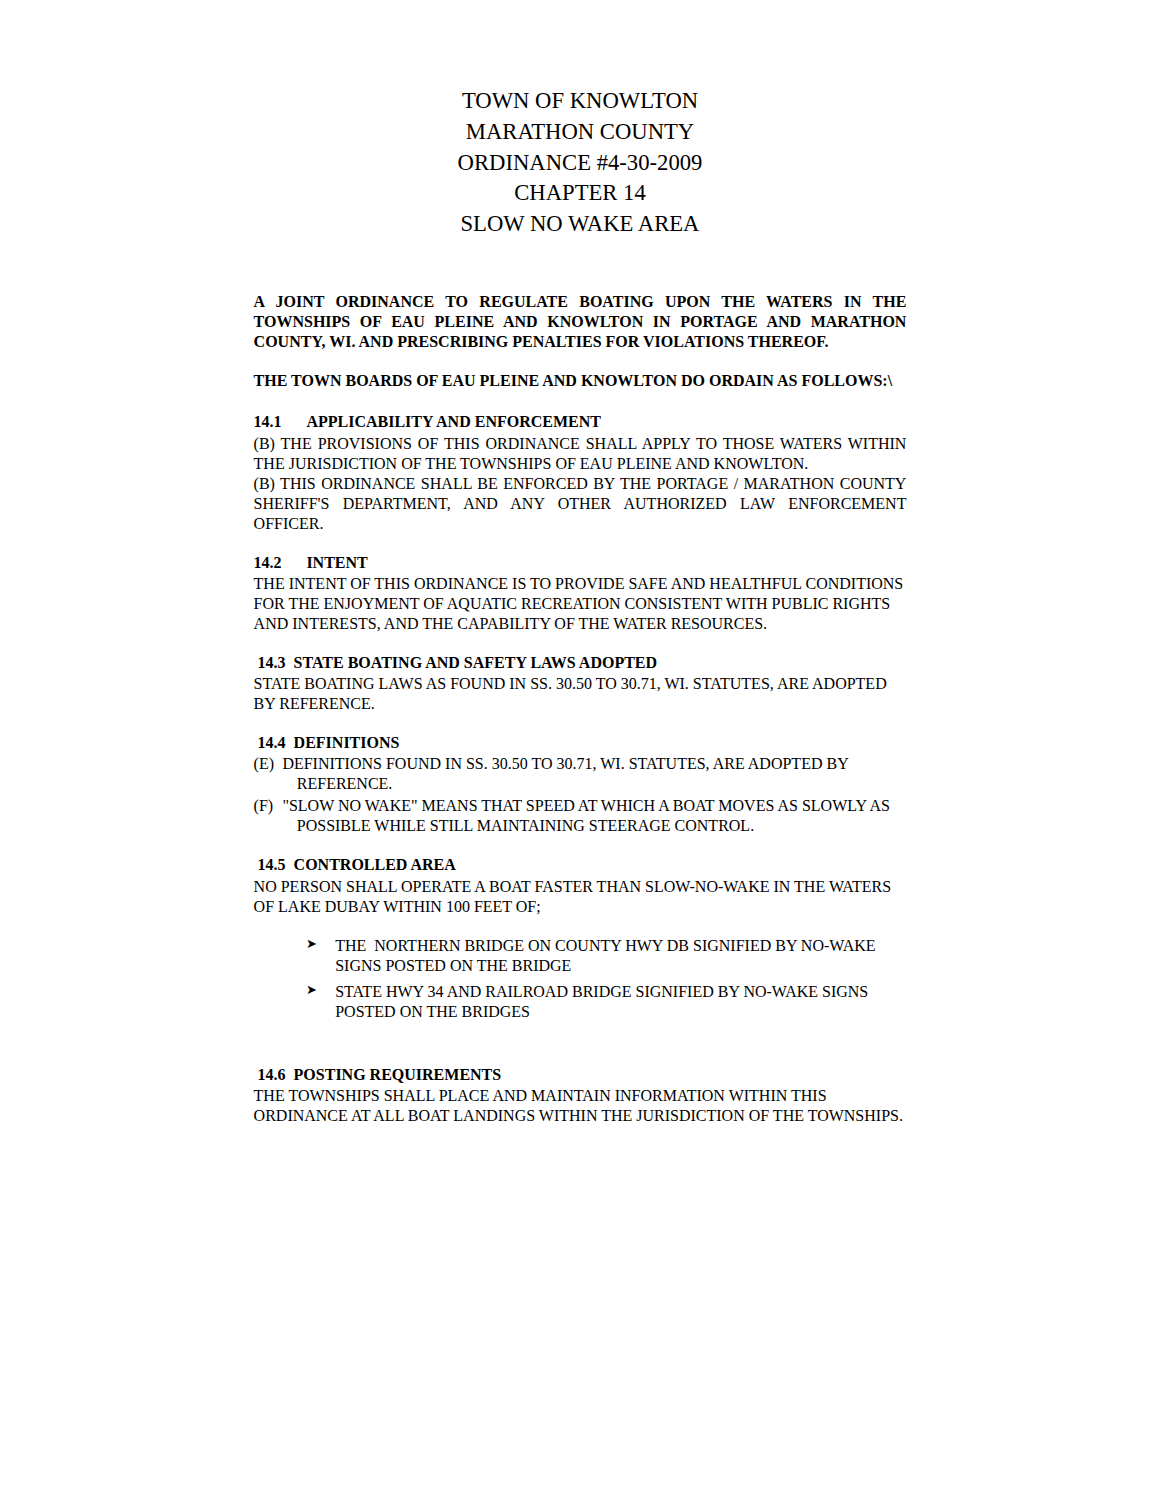TOWN OF KNOWLTON
MARATHON COUNTY
ORDINANCE #4-30-2009
CHAPTER 14
SLOW NO WAKE AREA
A joint ordinance to regulate boating upon the waters in the townships of Eau Pleine and Knowlton in Portage and Marathon County, WI. and prescribing penalties for violations thereof.
The town boards of Eau Pleine and Knowlton do ordain as follows:\
14.1 APPLICABILITY AND ENFORCEMENT
(B) The provisions of this ordinance shall apply to those waters within the jurisdiction of the townships of Eau Pleine and Knowlton.
(B) This ordinance shall be enforced by the Portage / Marathon County Sheriff's Department, and any other authorized law enforcement officer.
14.2 INTENT
The intent of this ordinance is to provide safe and healthful conditions for the enjoyment of aquatic recreation consistent with public rights and interests, and the capability of the water resources.
14.3 STATE BOATING AND SAFETY LAWS ADOPTED
State boating laws as found in ss. 30.50 to 30.71, WI. Statutes, are adopted by reference.
14.4 DEFINITIONS
(E) Definitions found in ss. 30.50 to 30.71, WI. Statutes, are adopted by reference.
(F)"Slow no wake" means that speed at which a boat moves as slowly as possible while still maintaining steerage control.
14.5 CONTROLLED AREA
No person shall operate a boat faster than slow-no-wake in the waters of Lake Dubay within 100 feet of;
The northern bridge on County Hwy DB signified by no-wake signs posted on the bridge
State Hwy 34 and railroad bridge signified by no-wake signs posted on the bridges
14.6 POSTING REQUIREMENTS
The townships shall place and maintain information within this ordinance at all boat landings within the jurisdiction of the townships.